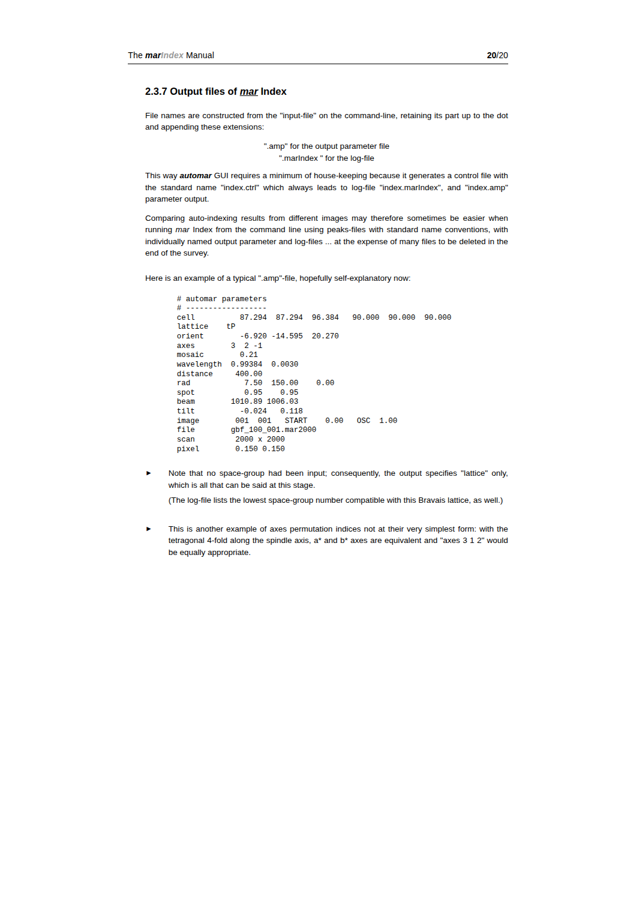The mar Index Manual
20/20
2.3.7 Output files of mar Index
File names are constructed from the "input-file" on the command-line, retaining its part up to the dot and appending these extensions:
".amp" for the output parameter file
".marIndex " for the log-file
This way automar GUI requires a minimum of house-keeping because it generates a control file with the standard name "index.ctrl" which always leads to log-file "index.marIndex", and "index.amp" parameter output.
Comparing auto-indexing results from different images may therefore sometimes be easier when running mar Index from the command line using peaks-files with standard name conventions, with individually named output parameter and log-files ... at the expense of many files to be deleted in the end of the survey.
Here is an example of a typical ".amp"-file, hopefully self-explanatory now:
# automar parameters
# ------------------
cell          87.294  87.294  96.384   90.000  90.000  90.000
lattice    tP
orient        -6.920 -14.595  20.270
axes        3  2 -1
mosaic        0.21
wavelength  0.99384  0.0030
distance     400.00
rad            7.50  150.00    0.00
spot           0.95    0.95
beam        1010.89 1006.03
tilt          -0.024   0.118
image        001  001   START    0.00   OSC  1.00
file        gbf_100_001.mar2000
scan         2000 x 2000
pixel        0.150 0.150
►
Note that no space-group had been input; consequently, the output specifies "lattice" only, which is all that can be said at this stage.
(The log-file lists the lowest space-group number compatible with this Bravais lattice, as well.)
►
This is another example of axes permutation indices not at their very simplest form: with the tetragonal 4-fold along the spindle axis, a* and b* axes are equivalent and "axes 3 1 2" would be equally appropriate.